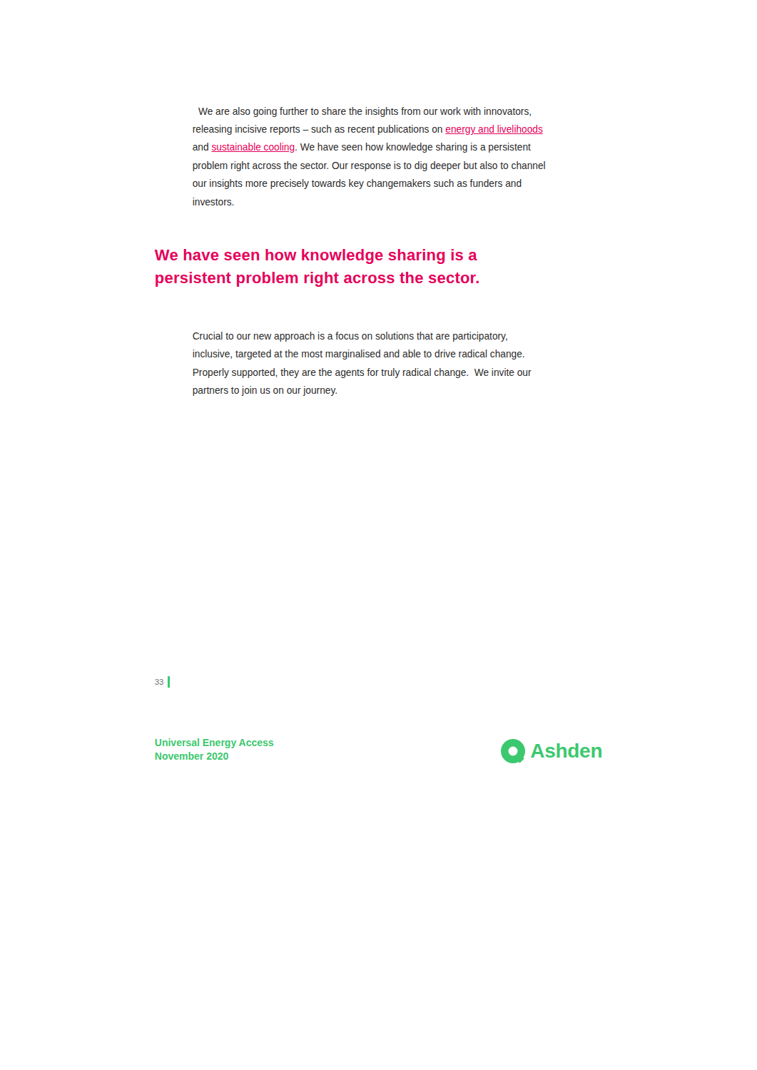We are also going further to share the insights from our work with innovators, releasing incisive reports – such as recent publications on energy and livelihoods and sustainable cooling. We have seen how knowledge sharing is a persistent problem right across the sector. Our response is to dig deeper but also to channel our insights more precisely towards key changemakers such as funders and investors.
We have seen how knowledge sharing is a persistent problem right across the sector.
Crucial to our new approach is a focus on solutions that are participatory, inclusive, targeted at the most marginalised and able to drive radical change. Properly supported, they are the agents for truly radical change. We invite our partners to join us on our journey.
33
Universal Energy Access
November 2020
Ashden